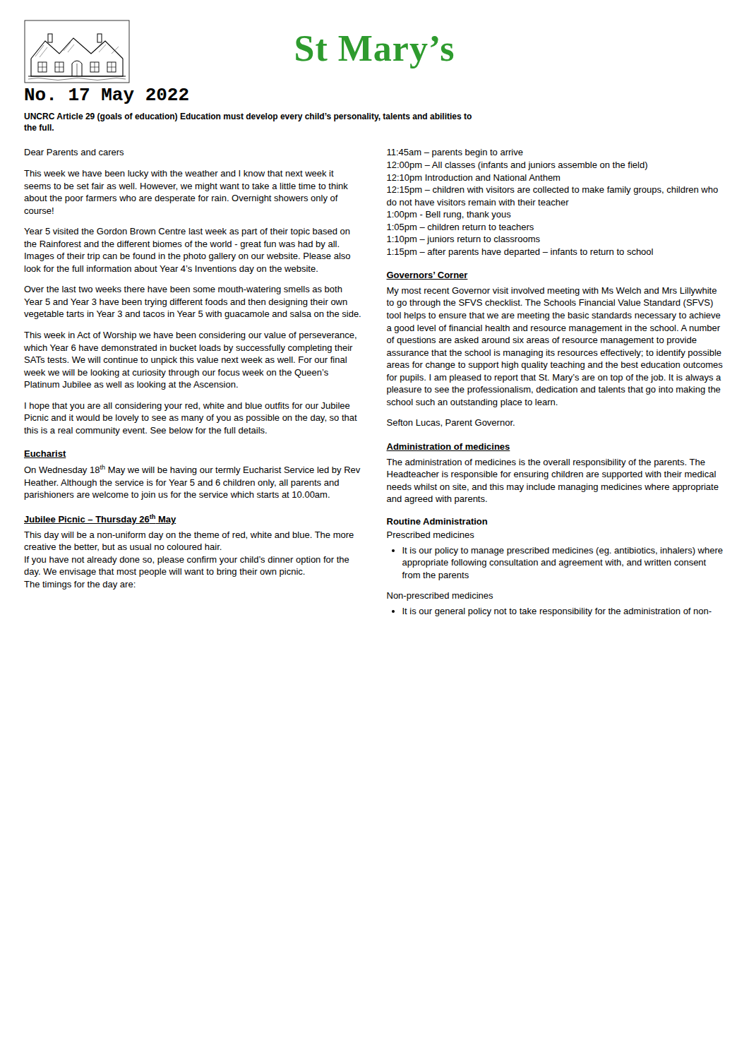St Mary’s
No. 17 May 2022
UNCRC Article 29 (goals of education) Education must develop every child’s personality, talents and abilities to the full.
Dear Parents and carers
This week we have been lucky with the weather and I know that next week it seems to be set fair as well. However, we might want to take a little time to think about the poor farmers who are desperate for rain. Overnight showers only of course!
Year 5 visited the Gordon Brown Centre last week as part of their topic based on the Rainforest and the different biomes of the world - great fun was had by all. Images of their trip can be found in the photo gallery on our website. Please also look for the full information about Year 4’s Inventions day on the website.
Over the last two weeks there have been some mouth-watering smells as both Year 5 and Year 3 have been trying different foods and then designing their own vegetable tarts in Year 3 and tacos in Year 5 with guacamole and salsa on the side.
This week in Act of Worship we have been considering our value of perseverance, which Year 6 have demonstrated in bucket loads by successfully completing their SATs tests. We will continue to unpick this value next week as well. For our final week we will be looking at curiosity through our focus week on the Queen’s Platinum Jubilee as well as looking at the Ascension.
I hope that you are all considering your red, white and blue outfits for our Jubilee Picnic and it would be lovely to see as many of you as possible on the day, so that this is a real community event. See below for the full details.
Eucharist
On Wednesday 18th May we will be having our termly Eucharist Service led by Rev Heather. Although the service is for Year 5 and 6 children only, all parents and parishioners are welcome to join us for the service which starts at 10.00am.
Jubilee Picnic – Thursday 26th May
This day will be a non-uniform day on the theme of red, white and blue. The more creative the better, but as usual no coloured hair.
If you have not already done so, please confirm your child’s dinner option for the day. We envisage that most people will want to bring their own picnic.
The timings for the day are:
11:45am – parents begin to arrive
12:00pm – All classes (infants and juniors assemble on the field)
12:10pm Introduction and National Anthem
12:15pm – children with visitors are collected to make family groups, children who do not have visitors remain with their teacher
1:00pm - Bell rung, thank yous
1:05pm – children return to teachers
1:10pm – juniors return to classrooms
1:15pm – after parents have departed – infants to return to school
Governors’ Corner
My most recent Governor visit involved meeting with Ms Welch and Mrs Lillywhite to go through the SFVS checklist. The Schools Financial Value Standard (SFVS) tool helps to ensure that we are meeting the basic standards necessary to achieve a good level of financial health and resource management in the school. A number of questions are asked around six areas of resource management to provide assurance that the school is managing its resources effectively; to identify possible areas for change to support high quality teaching and the best education outcomes for pupils. I am pleased to report that St. Mary’s are on top of the job. It is always a pleasure to see the professionalism, dedication and talents that go into making the school such an outstanding place to learn.
Sefton Lucas, Parent Governor.
Administration of medicines
The administration of medicines is the overall responsibility of the parents. The Headteacher is responsible for ensuring children are supported with their medical needs whilst on site, and this may include managing medicines where appropriate and agreed with parents.
Routine Administration
Prescribed medicines
It is our policy to manage prescribed medicines (eg. antibiotics, inhalers) where appropriate following consultation and agreement with, and written consent from the parents
Non-prescribed medicines
It is our general policy not to take responsibility for the administration of non-